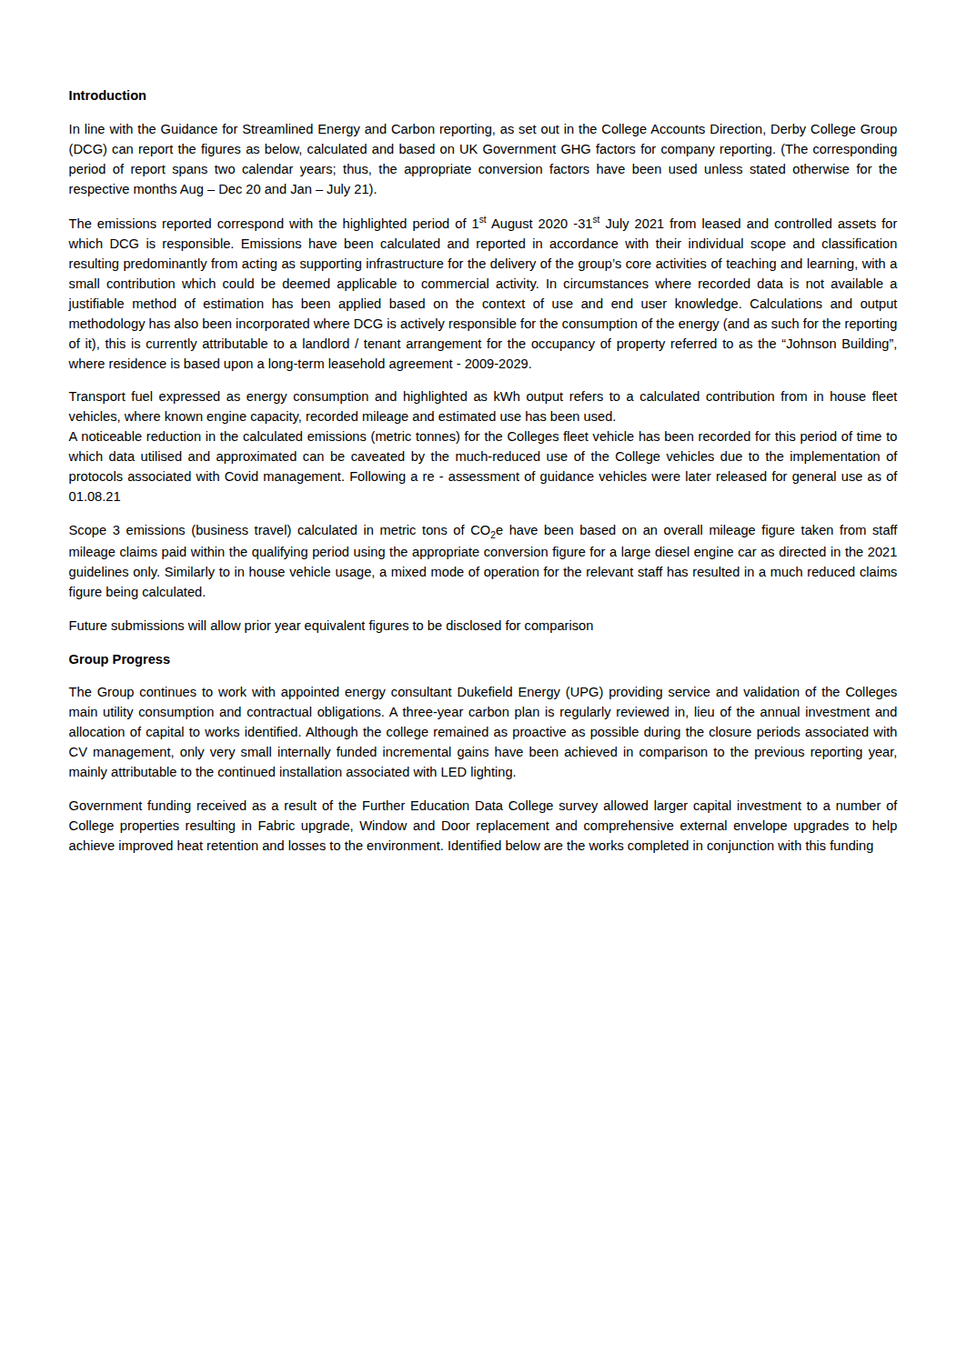Introduction
In line with the Guidance for Streamlined Energy and Carbon reporting, as set out in the College Accounts Direction, Derby College Group (DCG) can report the figures as below, calculated and based on UK Government GHG factors for company reporting. (The corresponding period of report spans two calendar years; thus, the appropriate conversion factors have been used unless stated otherwise for the respective months Aug – Dec 20 and Jan – July 21).
The emissions reported correspond with the highlighted period of 1st August 2020 -31st July 2021 from leased and controlled assets for which DCG is responsible. Emissions have been calculated and reported in accordance with their individual scope and classification resulting predominantly from acting as supporting infrastructure for the delivery of the group’s core activities of teaching and learning, with a small contribution which could be deemed applicable to commercial activity. In circumstances where recorded data is not available a justifiable method of estimation has been applied based on the context of use and end user knowledge. Calculations and output methodology has also been incorporated where DCG is actively responsible for the consumption of the energy (and as such for the reporting of it), this is currently attributable to a landlord / tenant arrangement for the occupancy of property referred to as the “Johnson Building”, where residence is based upon a long-term leasehold agreement - 2009-2029.
Transport fuel expressed as energy consumption and highlighted as kWh output refers to a calculated contribution from in house fleet vehicles, where known engine capacity, recorded mileage and estimated use has been used.
A noticeable reduction in the calculated emissions (metric tonnes) for the Colleges fleet vehicle has been recorded for this period of time to which data utilised and approximated can be caveated by the much-reduced use of the College vehicles due to the implementation of protocols associated with Covid management. Following a re - assessment of guidance vehicles were later released for general use as of 01.08.21
Scope 3 emissions (business travel) calculated in metric tons of CO2e have been based on an overall mileage figure taken from staff mileage claims paid within the qualifying period using the appropriate conversion figure for a large diesel engine car as directed in the 2021 guidelines only. Similarly to in house vehicle usage, a mixed mode of operation for the relevant staff has resulted in a much reduced claims figure being calculated.
Future submissions will allow prior year equivalent figures to be disclosed for comparison
Group Progress
The Group continues to work with appointed energy consultant Dukefield Energy (UPG) providing service and validation of the Colleges main utility consumption and contractual obligations. A three-year carbon plan is regularly reviewed in, lieu of the annual investment and allocation of capital to works identified. Although the college remained as proactive as possible during the closure periods associated with CV management, only very small internally funded incremental gains have been achieved in comparison to the previous reporting year, mainly attributable to the continued installation associated with LED lighting.
Government funding received as a result of the Further Education Data College survey allowed larger capital investment to a number of College properties resulting in Fabric upgrade, Window and Door replacement and comprehensive external envelope upgrades to help achieve improved heat retention and losses to the environment. Identified below are the works completed in conjunction with this funding